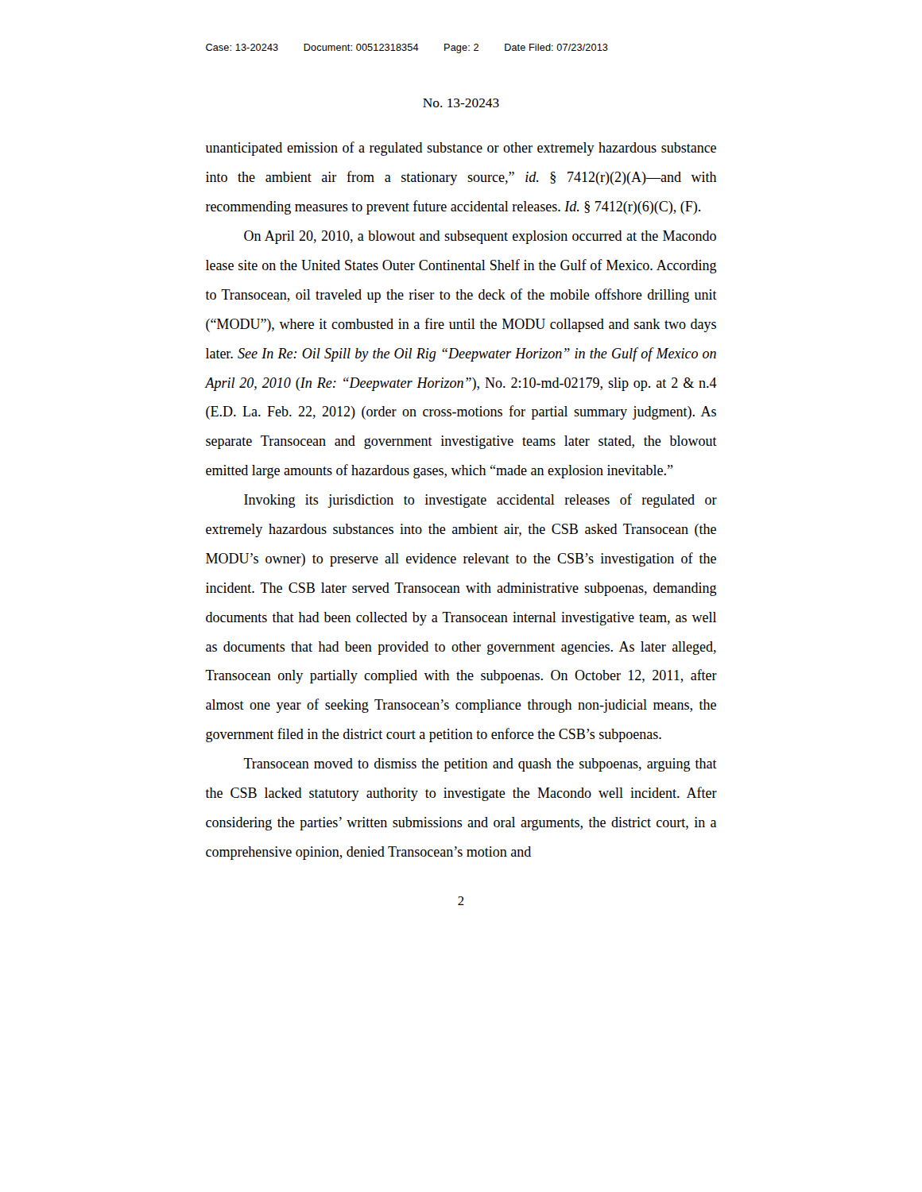Case: 13-20243 Document: 00512318354 Page: 2 Date Filed: 07/23/2013
No. 13-20243
unanticipated emission of a regulated substance or other extremely hazardous substance into the ambient air from a stationary source,” id. § 7412(r)(2)(A)—and with recommending measures to prevent future accidental releases. Id. § 7412(r)(6)(C), (F).
On April 20, 2010, a blowout and subsequent explosion occurred at the Macondo lease site on the United States Outer Continental Shelf in the Gulf of Mexico. According to Transocean, oil traveled up the riser to the deck of the mobile offshore drilling unit (“MODU”), where it combusted in a fire until the MODU collapsed and sank two days later. See In Re: Oil Spill by the Oil Rig “Deepwater Horizon” in the Gulf of Mexico on April 20, 2010 (In Re: “Deepwater Horizon”), No. 2:10-md-02179, slip op. at 2 & n.4 (E.D. La. Feb. 22, 2012) (order on cross-motions for partial summary judgment). As separate Transocean and government investigative teams later stated, the blowout emitted large amounts of hazardous gases, which “made an explosion inevitable.”
Invoking its jurisdiction to investigate accidental releases of regulated or extremely hazardous substances into the ambient air, the CSB asked Transocean (the MODU’s owner) to preserve all evidence relevant to the CSB’s investigation of the incident. The CSB later served Transocean with administrative subpoenas, demanding documents that had been collected by a Transocean internal investigative team, as well as documents that had been provided to other government agencies. As later alleged, Transocean only partially complied with the subpoenas. On October 12, 2011, after almost one year of seeking Transocean’s compliance through non-judicial means, the government filed in the district court a petition to enforce the CSB’s subpoenas.
Transocean moved to dismiss the petition and quash the subpoenas, arguing that the CSB lacked statutory authority to investigate the Macondo well incident. After considering the parties’ written submissions and oral arguments, the district court, in a comprehensive opinion, denied Transocean’s motion and
2